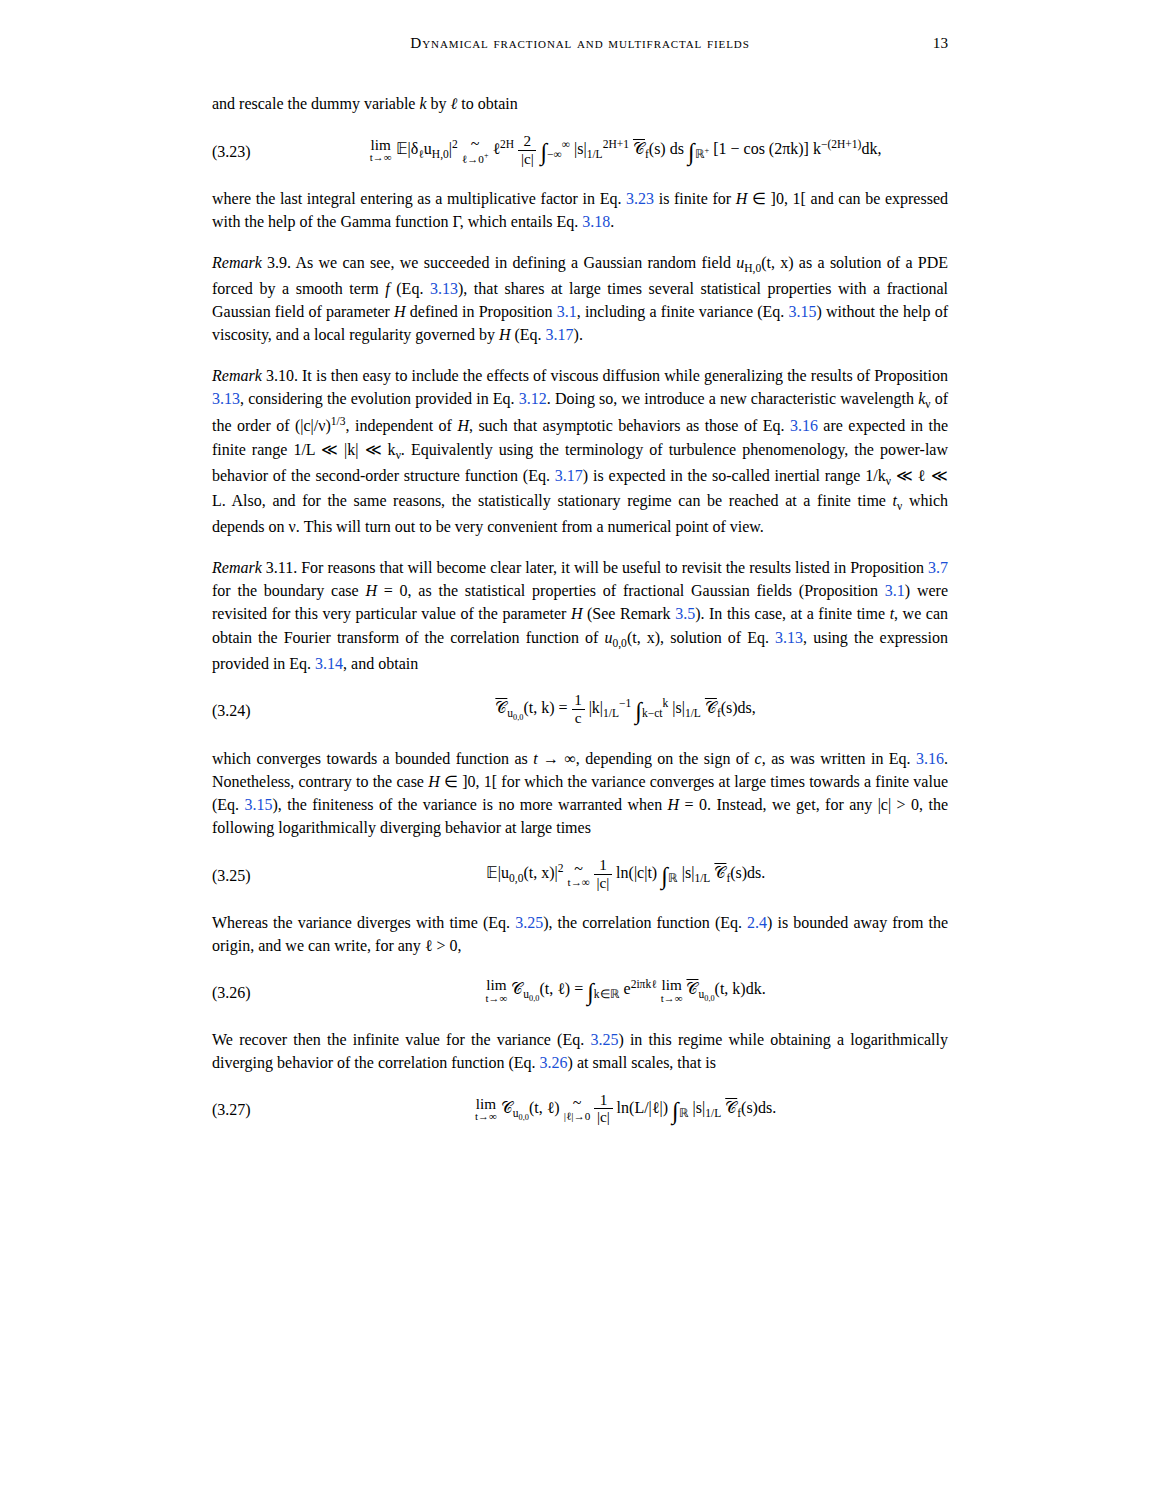Dynamical fractional and multifractal fields 13
and rescale the dummy variable k by ℓ to obtain
(3.23)
lim t→∞ 𝔼|δℓuH,0|2 ~ℓ→0+ ℓ2H 2|c| ∫−∞∞ |s|1/L2H+1 𝒞f(s) ds ∫ℝ+ [1 − cos (2πk)] k−(2H+1)dk,
where the last integral entering as a multiplicative factor in Eq. 3.23 is finite for H ∈ ]0, 1[ and can be expressed with the help of the Gamma function Γ, which entails Eq. 3.18.
Remark 3.9. As we can see, we succeeded in defining a Gaussian random field uH,0(t, x) as a solution of a PDE forced by a smooth term f (Eq. 3.13), that shares at large times several statistical properties with a fractional Gaussian field of parameter H defined in Proposition 3.1, including a finite variance (Eq. 3.15) without the help of viscosity, and a local regularity governed by H (Eq. 3.17).
Remark 3.10. It is then easy to include the effects of viscous diffusion while generalizing the results of Proposition 3.13, considering the evolution provided in Eq. 3.12. Doing so, we introduce a new characteristic wavelength kν of the order of (|c|/ν)1/3, independent of H, such that asymptotic behaviors as those of Eq. 3.16 are expected in the finite range 1/L ≪ |k| ≪ kν. Equivalently using the terminology of turbulence phenomenology, the power-law behavior of the second-order structure function (Eq. 3.17) is expected in the so-called inertial range 1/kν ≪ ℓ ≪ L. Also, and for the same reasons, the statistically stationary regime can be reached at a finite time tν which depends on ν. This will turn out to be very convenient from a numerical point of view.
Remark 3.11. For reasons that will become clear later, it will be useful to revisit the results listed in Proposition 3.7 for the boundary case H = 0, as the statistical properties of fractional Gaussian fields (Proposition 3.1) were revisited for this very particular value of the parameter H (See Remark 3.5). In this case, at a finite time t, we can obtain the Fourier transform of the correlation function of u0,0(t, x), solution of Eq. 3.13, using the expression provided in Eq. 3.14, and obtain
(3.24)
𝒞u0,0(t, k) = 1 c |k|1/L−1 ∫k−ctk |s|1/L 𝒞f(s)ds,
which converges towards a bounded function as t → ∞, depending on the sign of c, as was written in Eq. 3.16. Nonetheless, contrary to the case H ∈ ]0, 1[ for which the variance converges at large times towards a finite value (Eq. 3.15), the finiteness of the variance is no more warranted when H = 0. Instead, we get, for any |c| > 0, the following logarithmically diverging behavior at large times
(3.25)
𝔼|u0,0(t, x)|2 ~t→∞ 1|c| ln(|c|t) ∫ℝ |s|1/L 𝒞f(s)ds.
Whereas the variance diverges with time (Eq. 3.25), the correlation function (Eq. 2.4) is bounded away from the origin, and we can write, for any ℓ > 0,
(3.26)
lim t→∞ 𝒞u0,0(t, ℓ) = ∫k∈ℝ e2iπkℓ lim t→∞ 𝒞u0,0(t, k)dk.
We recover then the infinite value for the variance (Eq. 3.25) in this regime while obtaining a logarithmically diverging behavior of the correlation function (Eq. 3.26) at small scales, that is
(3.27)
lim t→∞ 𝒞u0,0(t, ℓ) ~|ℓ|→0 1|c| ln(L/|ℓ|) ∫ℝ |s|1/L 𝒞f(s)ds.